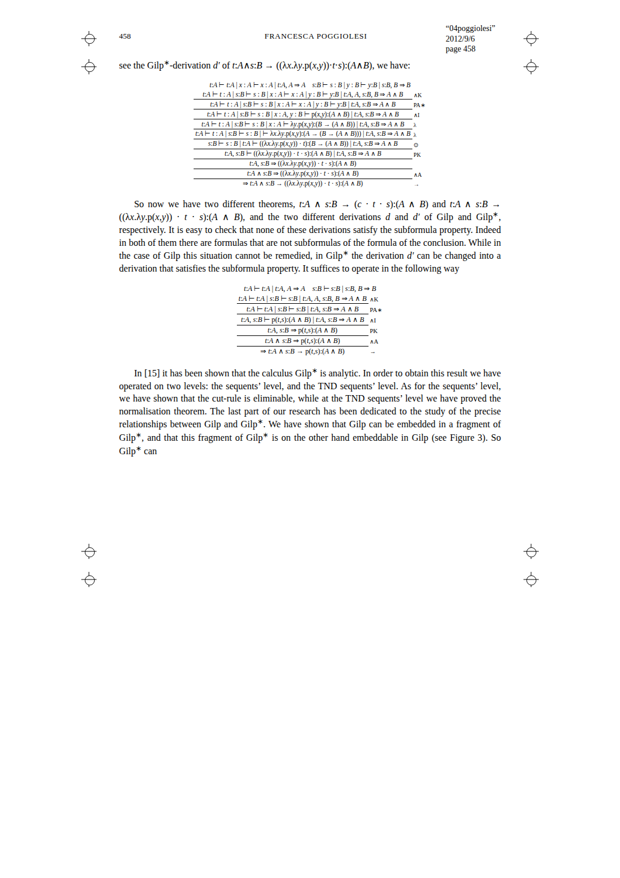“04poggiolesi”
2012/9/6
page 458
458 FRANCESCA POGGIOLESI
see the Gilp∗-derivation d′ of t:A∧s:B → ((λx.λy.p(x,y))·t·s):(A∧B), we have:
| t : A ⊢ t : A / x : A ⊢ x : A / t : A , A ⇒ A s : B ⊢ s : B / y : B ⊢ y : B / s : B , B ⇒ B |
| t : A ⊢ t : A / s : B ⊢ s : B / x : A ⊢ x : A / y : B ⊢ y : B / t : A , A , s : B , B ⇒ A ∧ B | ∧ K |
| t : A ⊢ t : A / s : B ⊢ s : B / x : A ⊢ x : A / y : B ⊢ y : B / t : A , s : B ⇒ A ∧ B | PA ∗ |
| t : A ⊢ t : A / s : B ⊢ s : B / x : A , y : B ⊢ p ( x , y ):( A ∧ B ) / t : A , s : B ⇒ A ∧ B | ∧ I |
| t : A ⊢ t : A / s : B ⊢ s : B / x : A ⊢ λ y . p ( x , y ):( B → ( A ∧ B )) / t : A , s : B ⇒ A ∧ B | λ |
| t : A ⊢ t : A / s : B ⊢ s : B / ⊢ λ x .λ y . p ( x , y ):( A → ( B → ( A ∧ B ))) / t : A , s : B ⇒ A ∧ B | λ |
| s : B ⊢ s : B / t : A ⊢ ((λ x .λ y . p ( x , y )) · t ):( B → ( A ∧ B )) / t : A , s : B ⇒ A ∧ B | ⊙ |
| t : A , s : B ⊢ ((λ x .λ y . p ( x , y )) · t · s ):( A ∧ B ) / t : A , s : B ⇒ A ∧ B | PK |
| t : A , s : B ⇒ ((λ x .λ y . p ( x , y )) · t · s ):( A ∧ B ) | |
| t : A ∧ s : B ⇒ ((λ x .λ y . p ( x , y )) · t · s ):( A ∧ B ) | ∧ A |
| ⇒ t : A ∧ s : B → ((λ x .λ y . p ( x , y )) · t · s ):( A ∧ B ) | → |
So now we have two different theorems, t:A ∧ s:B → (c · t · s):(A ∧ B) and t:A ∧ s:B → ((λx.λy.p(x,y)) · t · s):(A ∧ B), and the two different derivations d and d′ of Gilp and Gilp∗, respectively. It is easy to check that none of these derivations satisfy the subformula property. Indeed in both of them there are formulas that are not subformulas of the formula of the conclusion. While in the case of Gilp this situation cannot be remedied, in Gilp∗ the derivation d′ can be changed into a derivation that satisfies the subformula property. It suffices to operate in the following way
| t : A ⊢ t : A / t : A , A ⇒ A s : B ⊢ s : B / s : B , B ⇒ B |
| t : A ⊢ t : A / s : B ⊢ s : B / t : A , A , s : B , B ⇒ A ∧ B | ∧ K |
| t : A ⊢ t : A / s : B ⊢ s : B / t : A , s : B ⇒ A ∧ B | PA ∗ |
| t : A , s : B ⊢ p ( t , s ):( A ∧ B ) / t : A , s : B ⇒ A ∧ B | ∧ I |
| t : A , s : B ⇒ p ( t , s ):( A ∧ B ) | PK |
| t : A ∧ s : B ⇒ p ( t , s ):( A ∧ B ) | ∧ A |
| ⇒ t : A ∧ s : B → p ( t , s ):( A ∧ B ) | → |
In [15] it has been shown that the calculus Gilp∗ is analytic. In order to obtain this result we have operated on two levels: the sequents’ level, and the TND sequents’ level. As for the sequents’ level, we have shown that the cut-rule is eliminable, while at the TND sequents’ level we have proved the normalisation theorem. The last part of our research has been dedicated to the study of the precise relationships between Gilp and Gilp∗. We have shown that Gilp can be embedded in a fragment of Gilp∗, and that this fragment of Gilp∗ is on the other hand embeddable in Gilp (see Figure 3). So Gilp∗ can